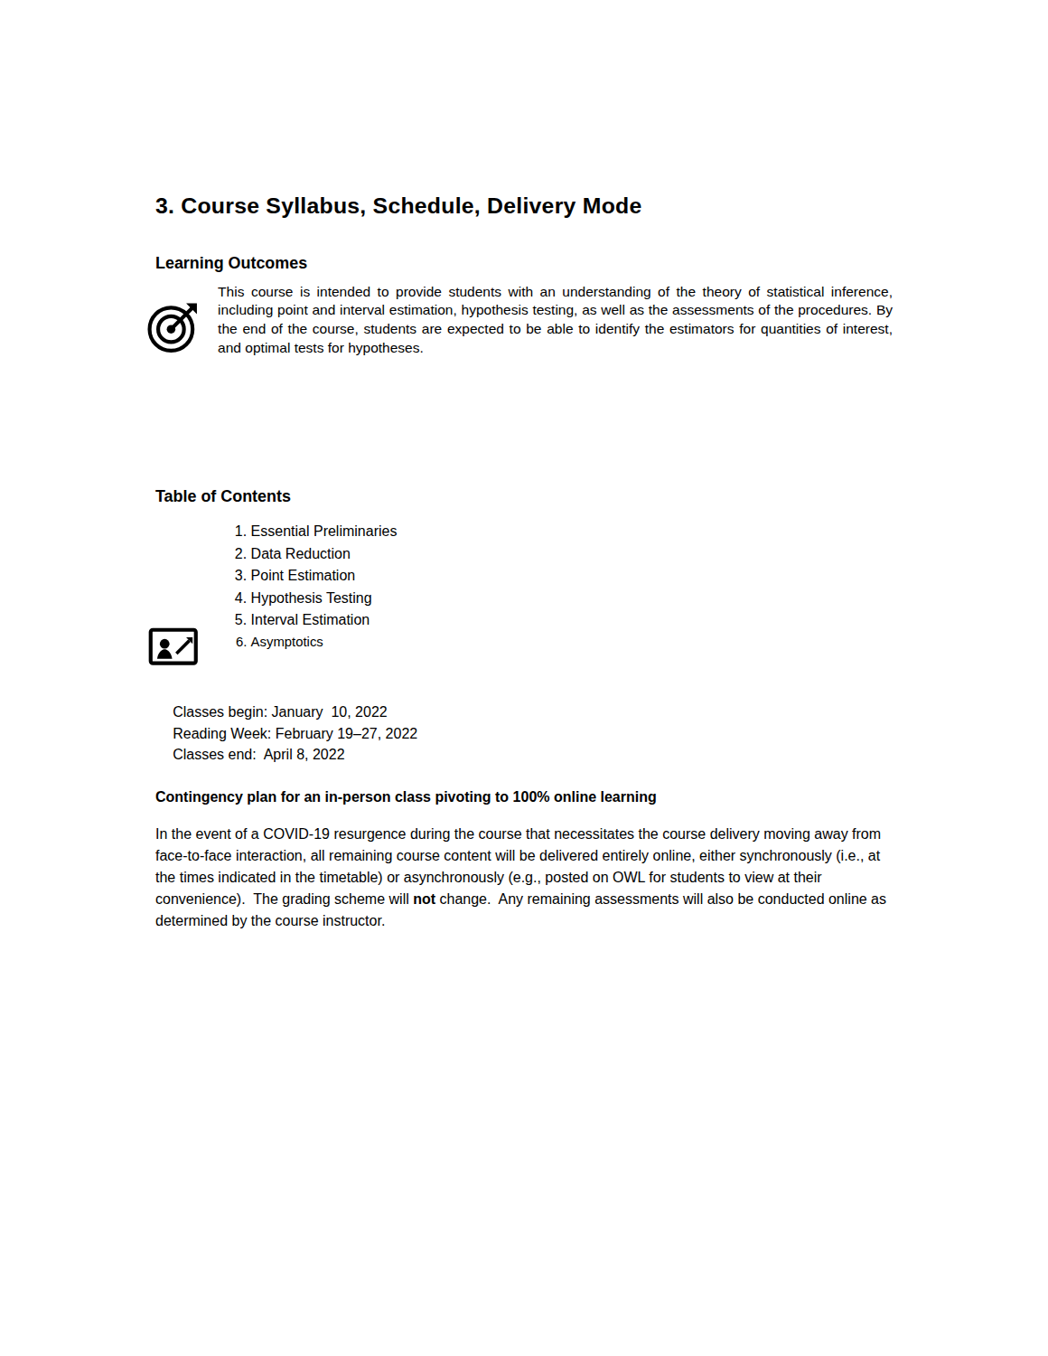3. Course Syllabus, Schedule, Delivery Mode
Learning Outcomes
This course is intended to provide students with an understanding of the theory of statistical inference, including point and interval estimation, hypothesis testing, as well as the assessments of the procedures. By the end of the course, students are expected to be able to identify the estimators for quantities of interest, and optimal tests for hypotheses.
Table of Contents
Essential Preliminaries
Data Reduction
Point Estimation
Hypothesis Testing
Interval Estimation
Asymptotics
Classes begin: January 10, 2022
Reading Week: February 19–27, 2022
Classes end: April 8, 2022
Contingency plan for an in-person class pivoting to 100% online learning
In the event of a COVID-19 resurgence during the course that necessitates the course delivery moving away from face-to-face interaction, all remaining course content will be delivered entirely online, either synchronously (i.e., at the times indicated in the timetable) or asynchronously (e.g., posted on OWL for students to view at their convenience). The grading scheme will not change. Any remaining assessments will also be conducted online as determined by the course instructor.